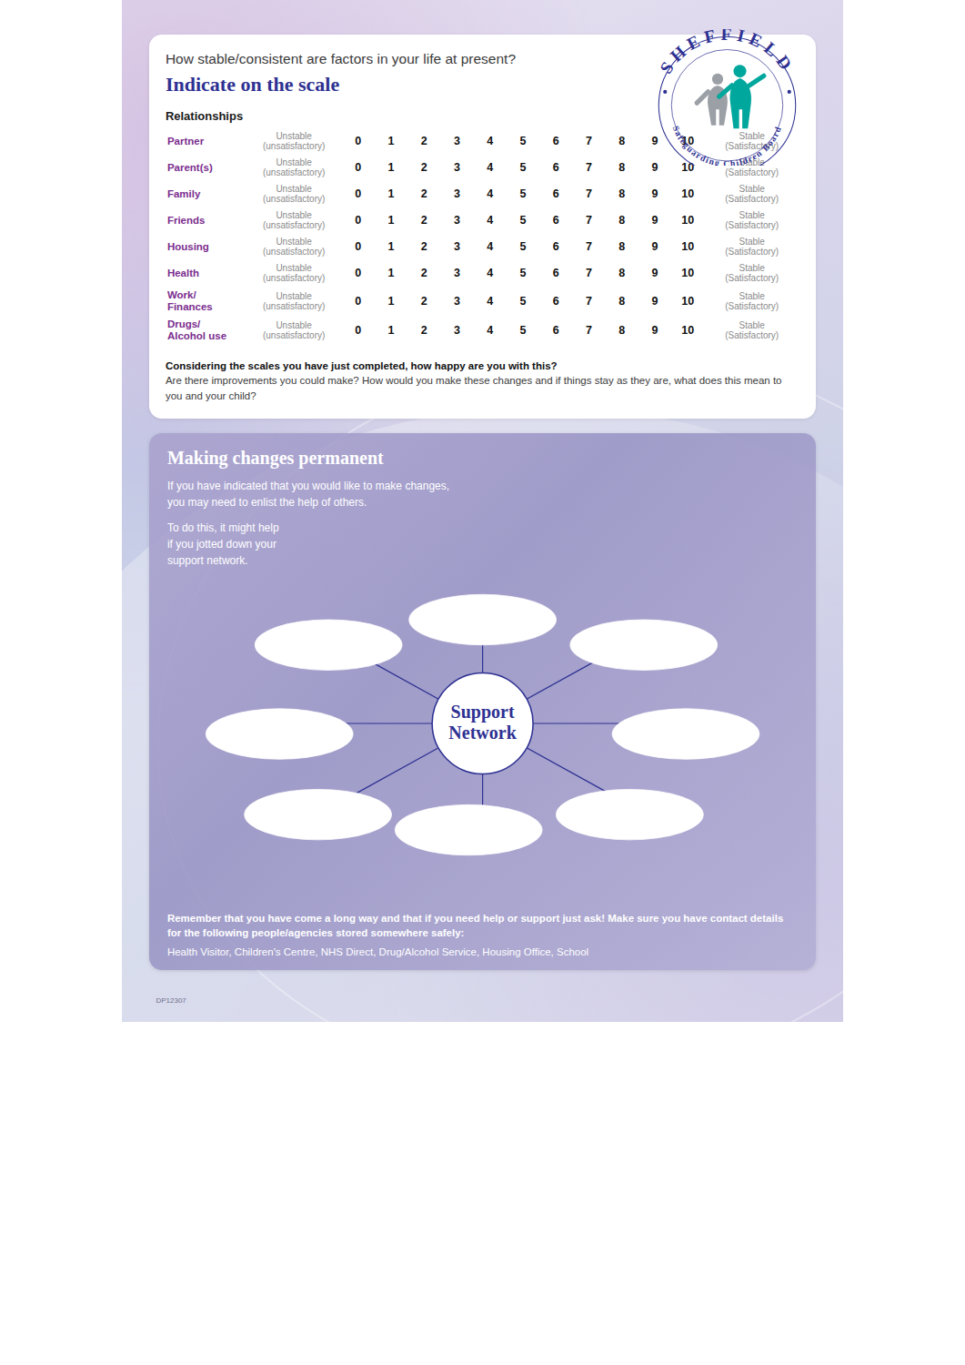SHEFFIELD Safeguarding Children Board
How stable/consistent are factors in your life at present?
Indicate on the scale
Relationships
| Partner | Unstable (unsatisfactory) | 0 | 1 | 2 | 3 | 4 | 5 | 6 | 7 | 8 | 9 | 10 | Stable (Satisfactory) |
| Parent(s) | Unstable (unsatisfactory) | 0 | 1 | 2 | 3 | 4 | 5 | 6 | 7 | 8 | 9 | 10 | Stable (Satisfactory) |
| Family | Unstable (unsatisfactory) | 0 | 1 | 2 | 3 | 4 | 5 | 6 | 7 | 8 | 9 | 10 | Stable (Satisfactory) |
| Friends | Unstable (unsatisfactory) | 0 | 1 | 2 | 3 | 4 | 5 | 6 | 7 | 8 | 9 | 10 | Stable (Satisfactory) |
| Housing | Unstable (unsatisfactory) | 0 | 1 | 2 | 3 | 4 | 5 | 6 | 7 | 8 | 9 | 10 | Stable (Satisfactory) |
| Health | Unstable (unsatisfactory) | 0 | 1 | 2 | 3 | 4 | 5 | 6 | 7 | 8 | 9 | 10 | Stable (Satisfactory) |
| Work/ Finances | Unstable (unsatisfactory) | 0 | 1 | 2 | 3 | 4 | 5 | 6 | 7 | 8 | 9 | 10 | Stable (Satisfactory) |
| Drugs/ Alcohol use | Unstable (unsatisfactory) | 0 | 1 | 2 | 3 | 4 | 5 | 6 | 7 | 8 | 9 | 10 | Stable (Satisfactory) |
Considering the scales you have just completed, how happy are you with this?
Are there improvements you could make? How would you make these changes and if things stay as they are, what does this mean to you and your child?
Making changes permanent
If you have indicated that you would like to make changes,
you may need to enlist the help of others.
To do this, it might help
if you jotted down your
support network.
Support Network
Remember that you have come a long way and that if you need help or support just ask! Make sure you have contact details for the following people/agencies stored somewhere safely:
Health Visitor, Children's Centre, NHS Direct, Drug/Alcohol Service, Housing Office, School
DP12307